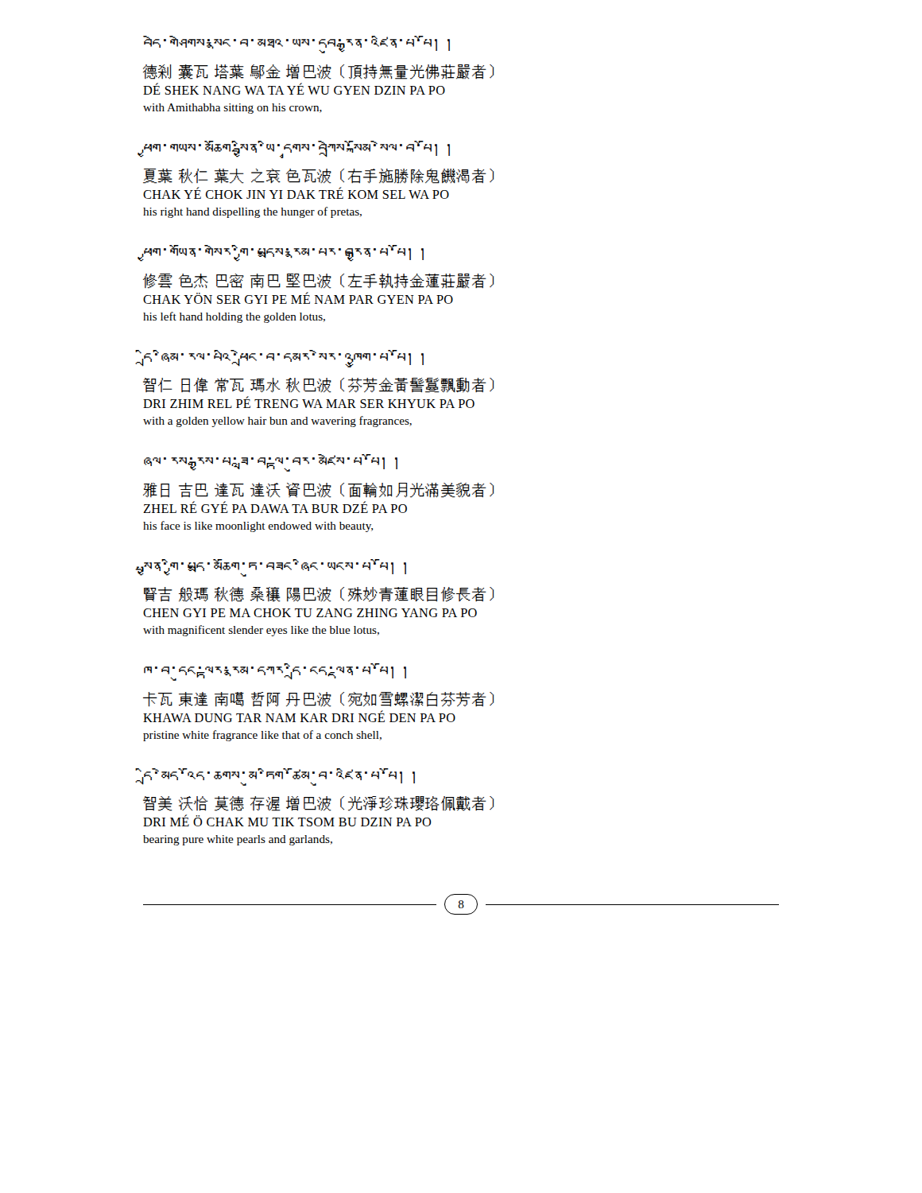བདེ་གཤེགས་སྣང་བ་མཐའ་ཡས་དབུ་རྒྱན་འཛིན་པ་པོ། །
德剎 囊瓦 塔葉 鄔金 增巴波〔頂持無量光佛莊嚴者〕
DÉ SHEK NANG WA TA YÉ WU GYEN DZIN PA PO
with Amithabha sitting on his crown,
ཕྱག་གཡས་མཆོག་སྦྱིན་ཡི་དྭགས་བཀྲེས་སྐོམ་སེལ་བ་པོ། །
夏葉 秋仁 葉大 之袞 色瓦波〔右手施勝除鬼饑渴者〕
CHAK YÉ CHOK JIN YI DAK TRÉ KOM SEL WA PO
his right hand dispelling the hunger of pretas,
ཕྱག་གཡོན་གསེར་གྱི་པདྨས་རྣམ་པར་བརྒྱན་པ་པོ། །
修雲 色杰 巴密 南巴 堅巴波〔左手執持金蓮莊嚴者〕
CHAK YÖN SER GYI PE MÉ NAM PAR GYEN PA PO
his left hand holding the golden lotus,
དྲི་ཞིམ་རལ་པའི་ཕྲེང་བ་དམར་སེར་འཁྱུག་པ་པོ། །
智仁 日偉 常瓦 瑪水 秋巴波〔芬芳金黃髻鬘飄動者〕
DRI ZHIM REL PÉ TRENG WA MAR SER KHYUK PA PO
with a golden yellow hair bun and wavering fragrances,
ཞལ་རས་རྒྱས་པ་ཟླ་བ་ལྟ་བུར་མཛེས་པ་པོ། །
雅日 吉巴 達瓦 達沃 資巴波〔面輪如月光滿美貌者〕
ZHEL RÉ GYÉ PA DAWA TA BUR DZÉ PA PO
his face is like moonlight endowed with beauty,
སྤྱན་གྱི་པདྨ་མཆོག་ཏུ་བཟང་ཞིང་ཡངས་པ་པོ། །
賢吉 般瑪 秋德 桑穰 陽巴波〔殊妙青蓮眼目修長者〕
CHEN GYI PE MA CHOK TU ZANG ZHING YANG PA PO
with magnificent slender eyes like the blue lotus,
ཁ་བ་དུང་ལྟར་རྣམ་དཀར་དྲི་ངད་ལྡན་པ་པོ། །
卡瓦 東達 南噶 哲阿 丹巴波〔宛如雪螺潔白芬芳者〕
KHAWA DUNG TAR NAM KAR DRI NGÉ DEN PA PO
pristine white fragrance like that of a conch shell,
དྲི་མེད་འོད་ཆགས་མུ་ཏིག་ཚོམ་བུ་འཛིན་པ་པོ། །
智美 沃恰 莫德 存渥 增巴波〔光淨珍珠瓔珞佩戴者〕
DRI MÉ Ö CHAK MU TIK TSOM BU DZIN PA PO
bearing pure white pearls and garlands,
8